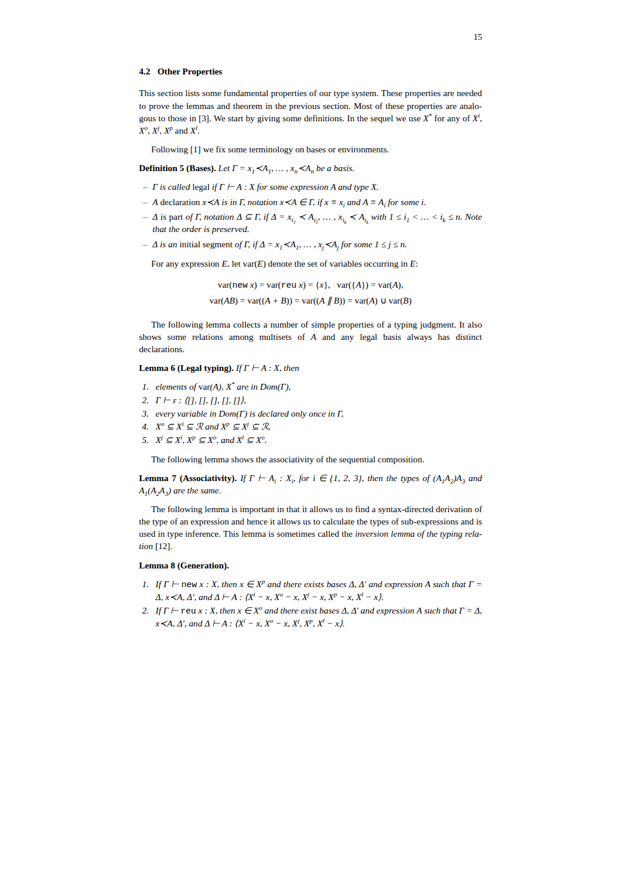15
4.2 Other Properties
This section lists some fundamental properties of our type system. These properties are needed to prove the lemmas and theorem in the previous section. Most of these properties are analogous to those in [3]. We start by giving some definitions. In the sequel we use X* for any of Xi, Xo, Xj, Xp and Xl.
Following [1] we fix some terminology on bases or environments.
Definition 5 (Bases). Let Γ = x1≺A1, … , xn≺An be a basis.
Γ is called legal if Γ ⊢ A : X for some expression A and type X.
A declaration x≺A is in Γ, notation x≺A ∈ Γ, if x ≡ xi and A ≡ Ai for some i.
Δ is part of Γ, notation Δ ⊆ Γ, if Δ = xi1 ≺ Ai1, … , xik ≺ Aik with 1 ≤ i1 < … < ik ≤ n. Note that the order is preserved.
Δ is an initial segment of Γ, if Δ = x1≺A1, … , xj≺Aj for some 1 ≤ j ≤ n.
For any expression E, let var(E) denote the set of variables occurring in E:
var(new x) = var(reu x) = {x}, var({A}) = var(A), var(AB) = var((A + B)) = var((A ∥ B)) = var(A) ∪ var(B)
The following lemma collects a number of simple properties of a typing judgment. It also shows some relations among multisets of A and any legal basis always has distinct declarations.
Lemma 6 (Legal typing). If Γ ⊢ A : X, then
elements of var(A), X* are in Dom(Γ),
Γ ⊢ ε : ⟨[], [], [], [], []⟩,
every variable in Dom(Γ) is declared only once in Γ,
Xo ⊆ Xi ⊆ ℛ and Xp ⊆ Xj ⊆ ℛ,
Xj ⊆ Xi, Xp ⊆ Xo, and Xl ⊆ Xo.
The following lemma shows the associativity of the sequential composition.
Lemma 7 (Associativity). If Γ ⊢ Ai : Xi, for i ∈ {1, 2, 3}, then the types of (A1A2)A3 and A1(A2A3) are the same.
The following lemma is important in that it allows us to find a syntax-directed derivation of the type of an expression and hence it allows us to calculate the types of sub-expressions and is used in type inference. This lemma is sometimes called the inversion lemma of the typing relation [12].
Lemma 8 (Generation).
If Γ ⊢ new x : X, then x ∈ Xp and there exists bases Δ, Δ′ and expression A such that Γ = Δ, x≺A, Δ′, and Δ ⊢ A : ⟨Xi − x, Xo − x, Xj − x, Xp − x, Xl − x⟩.
If Γ ⊢ reu x : X, then x ∈ Xo and there exist bases Δ, Δ′ and expression A such that Γ = Δ, x≺A, Δ′, and Δ ⊢ A : ⟨Xi − x, Xo − x, Xj, Xp, Xl − x⟩.